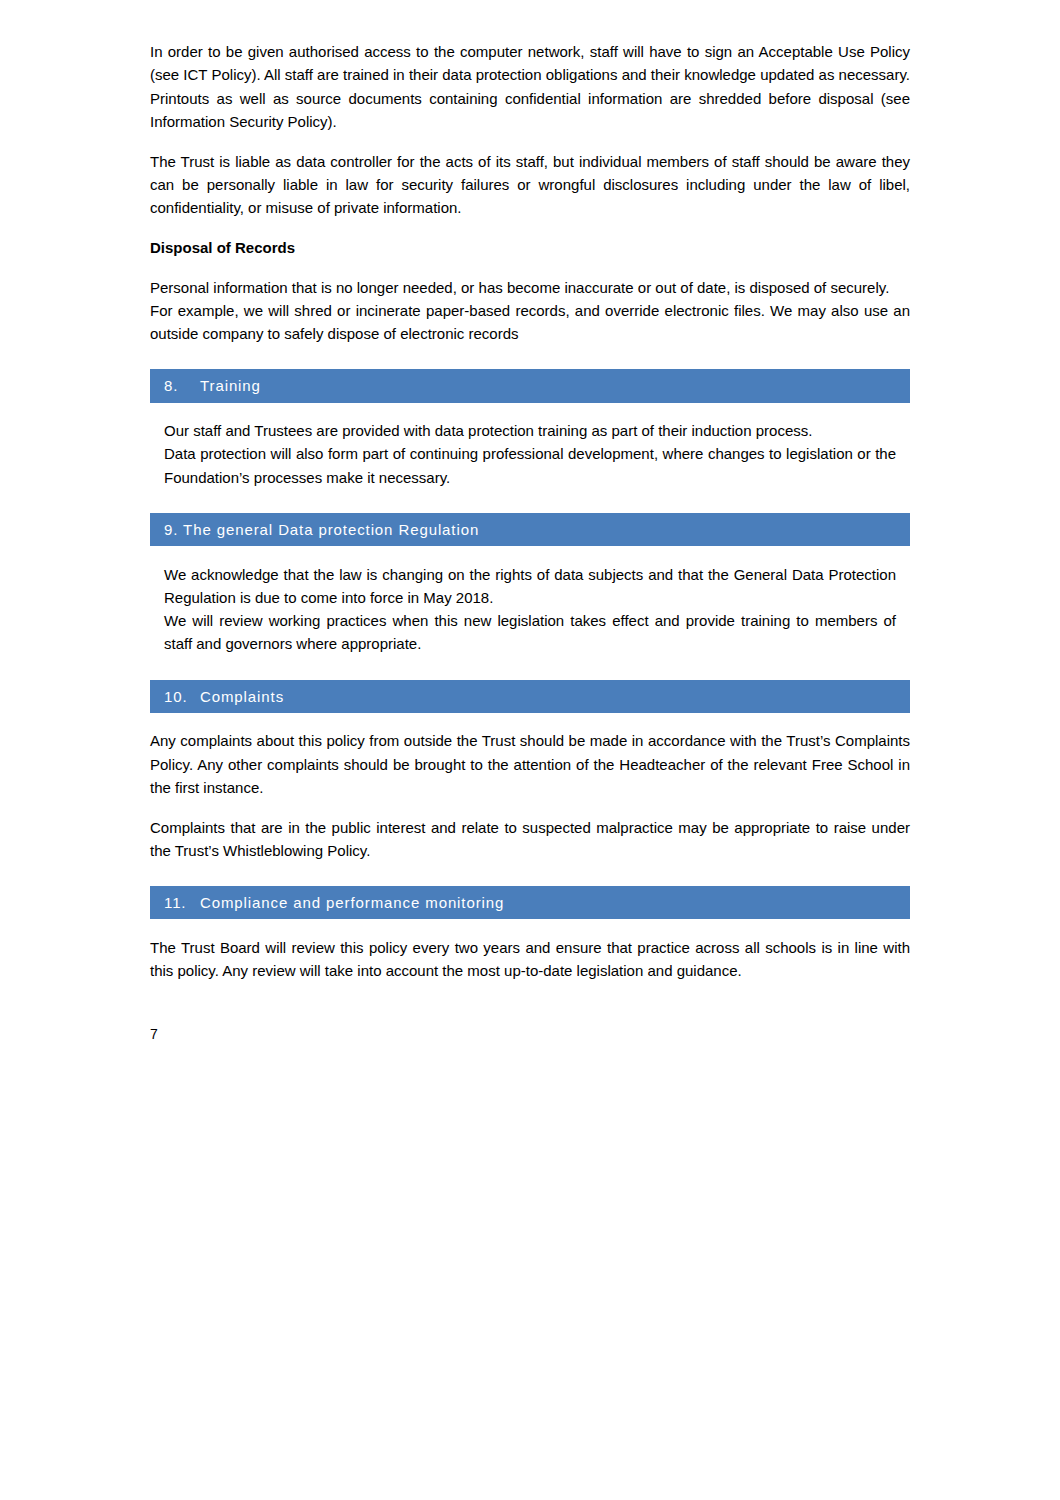In order to be given authorised access to the computer network, staff will have to sign an Acceptable Use Policy (see ICT Policy). All staff are trained in their data protection obligations and their knowledge updated as necessary. Printouts as well as source documents containing confidential information are shredded before disposal (see Information Security Policy).
The Trust is liable as data controller for the acts of its staff, but individual members of staff should be aware they can be personally liable in law for security failures or wrongful disclosures including under the law of libel, confidentiality, or misuse of private information.
Disposal of Records
Personal information that is no longer needed, or has become inaccurate or out of date, is disposed of securely.
For example, we will shred or incinerate paper-based records, and override electronic files. We may also use an outside company to safely dispose of electronic records
8. Training
Our staff and Trustees are provided with data protection training as part of their induction process.
Data protection will also form part of continuing professional development, where changes to legislation or the Foundation’s processes make it necessary.
9. The general Data protection Regulation
We acknowledge that the law is changing on the rights of data subjects and that the General Data Protection Regulation is due to come into force in May 2018.
We will review working practices when this new legislation takes effect and provide training to members of staff and governors where appropriate.
10. Complaints
Any complaints about this policy from outside the Trust should be made in accordance with the Trust’s Complaints Policy. Any other complaints should be brought to the attention of the Headteacher of the relevant Free School in the first instance.
Complaints that are in the public interest and relate to suspected malpractice may be appropriate to raise under the Trust’s Whistleblowing Policy.
11. Compliance and performance monitoring
The Trust Board will review this policy every two years and ensure that practice across all schools is in line with this policy. Any review will take into account the most up-to-date legislation and guidance.
7